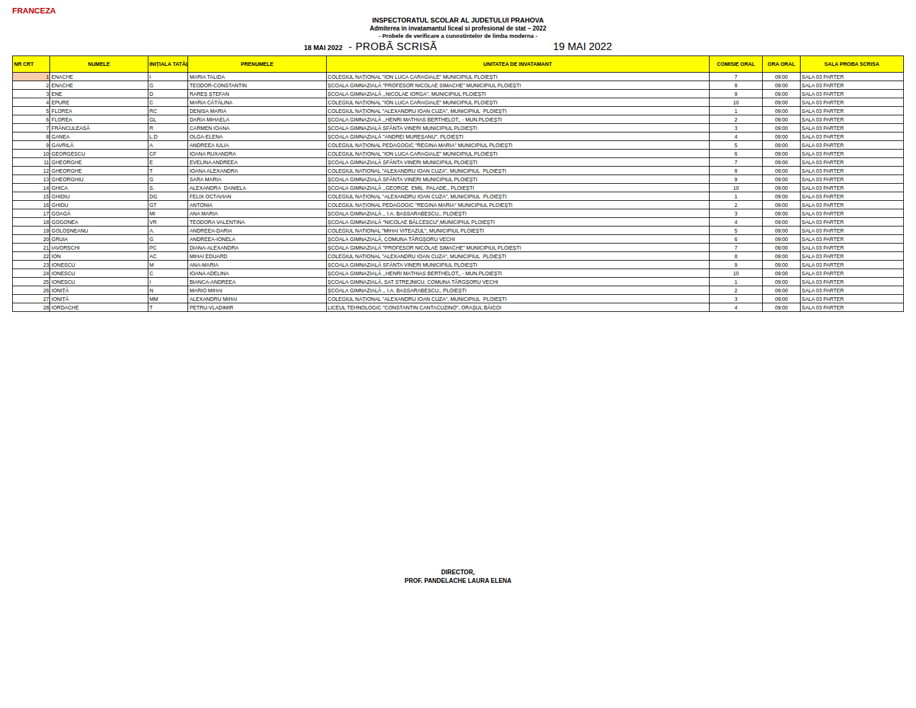FRANCEZA
INSPECTORATUL SCOLAR AL JUDETULUI PRAHOVA
Admiterea in invatamantul liceal si profesional de stat – 2022
- Probele de verificare a cunostintelor de limba moderna -
18 MAI 2022 - PROBÃ SCRISÃ 19 MAI 2022
| NR CRT | NUMELE | INIȚIALA TATÃLUI | PRENUMELE | UNITATEA DE INVATAMANT | COMISIE ORAL | ORA ORAL | SALA PROBA SCRISA |
| --- | --- | --- | --- | --- | --- | --- | --- |
| 1 | ENACHE | I | MARIA TALIDA | COLEGIUL NAȚIONAL "ION LUCA CARAGIALE" MUNICIPIUL PLOIEȘTI | 7 | 09:00 | SALA 03 PARTER |
| 2 | ENACHE | G | TEODOR-CONSTANTIN | ȘCOALA GIMNAZIALÃ "PROFESOR NICOLAE SIMACHE" MUNICIPIUL PLOIEȘTI | 8 | 09:00 | SALA 03 PARTER |
| 3 | ENE | D | RAREȘ ȘTEFAN | ȘCOALA GIMNAZIALÃ ,,NICOLAE IORGA", MUNICIPIUL PLOIEȘTI | 9 | 09:00 | SALA 03 PARTER |
| 4 | EPURE | C | MARIA CÃTÃLINA | COLEGIUL NAȚIONAL "ION LUCA CARAGIALE" MUNICIPIUL PLOIEȘTI | 10 | 09:00 | SALA 03 PARTER |
| 5 | FLOREA | RC | DENISA MARIA | COLEGIUL NAȚIONAL "ALEXANDRU IOAN CUZA", MUNICIPIUL PLOIEȘTI | 1 | 09:00 | SALA 03 PARTER |
| 6 | FLOREA | GL | DARIA MIHAELA | ȘCOALA GIMNAZIALÃ ,,HENRI MATHIAS BERTHELOT,, - MUN.PLOIEȘTI | 2 | 09:00 | SALA 03 PARTER |
| 7 | FRÂNCULEASÃ | R | CARMEN IOANA | ȘCOALA GIMNAZIALÃ SFÂNTA VINERI MUNICIPIUL PLOIEȘTI | 3 | 09:00 | SALA 03 PARTER |
| 8 | GANEA | L.D | OLGA-ELENA | ȘCOALA GIMNAZIALÃ "ANDREI MUREȘANU", PLOIEȘTI | 4 | 09:00 | SALA 03 PARTER |
| 9 | GAVRILÃ | A | ANDREEA IULIA | COLEGIUL NAȚIONAL PEDAGOGIC "REGINA MARIA" MUNICIPIUL PLOIEȘTI | 5 | 09:00 | SALA 03 PARTER |
| 10 | GEORGESCU | CF | IOANA RUXANDRA | COLEGIUL NAȚIONAL "ION LUCA CARAGIALE" MUNICIPIUL PLOIEȘTI | 6 | 09:00 | SALA 03 PARTER |
| 11 | GHEORGHE | E | EVELINA ANDREEA | ȘCOALA GIMNAZIALÃ SFÂNTA VINERI MUNICIPIUL PLOIEȘTI | 7 | 09:00 | SALA 03 PARTER |
| 12 | GHEORGHE | T | IOANA ALEXANDRA | COLEGIUL NATIONAL "ALEXANDRU IOAN CUZA", MUNICIPIUL PLOIEȘTI | 8 | 09:00 | SALA 03 PARTER |
| 13 | GHEORGHIU | G | SARA MARIA | ȘCOALA GIMNAZIALÃ SFÂNTA VINERI MUNICIPIUL PLOIEȘTI | 9 | 09:00 | SALA 03 PARTER |
| 14 | GHICA | S. | ALEXANDRA DANIELA | ȘCOALA GIMNAZIALÃ ,,GEORGE EMIL PALADE,, PLOIEȘTI | 10 | 09:00 | SALA 03 PARTER |
| 15 | GHIDIU | DG | FELIX OCTAVIAN | COLEGIUL NAȚIONAL "ALEXANDRU IOAN CUZA", MUNICIPIUL PLOIEȘTI | 1 | 09:00 | SALA 03 PARTER |
| 16 | GHIDU | GT | ANTONIA | COLEGIUL NAȚIONAL PEDAGOGIC "REGINA MARIA" MUNICIPIUL PLOIEȘTI | 2 | 09:00 | SALA 03 PARTER |
| 17 | GOAGÃ | MI | ANA MARIA | ȘCOALA GIMNAZIALÃ ,, I.A. BASSARABESCU,, PLOIEȘTI | 3 | 09:00 | SALA 03 PARTER |
| 18 | GOGONEA | VR | TEODORA VALENTINA | ȘCOALA GIMNAZIALÃ "NICOLAE BÃLCESCU",MUNICIPIUL PLOIEȘTI | 4 | 09:00 | SALA 03 PARTER |
| 19 | GOLOȘNEANU | A. | ANDREEA-DARIA | COLEGIUL NATIONAL "MIHAI VITEAZUL", MUNICIPIUL PLOIEȘTI | 5 | 09:00 | SALA 03 PARTER |
| 20 | GRUIA | G | ANDREEA-IONELA | ȘCOALA GIMNAZIALÃ, COMUNA TÂRGȘORU VECHI | 6 | 09:00 | SALA 03 PARTER |
| 21 | IAVORSCHI | PC | DIANA-ALEXANDRA | ȘCOALA GIMNAZIALÃ "PROFESOR NICOLAE SIMACHE" MUNICIPIUL PLOIEȘTI | 7 | 09:00 | SALA 03 PARTER |
| 22 | ION | AC | MIHAI EDUARD | COLEGIUL NATIONAL "ALEXANDRU IOAN CUZA", MUNICIPIUL PLOIEȘTI | 8 | 09:00 | SALA 03 PARTER |
| 23 | IONESCU | M | ANA-MARIA | ȘCOALA GIMNAZIALÃ SFÂNTA VINERI MUNICIPIUL PLOIEȘTI | 9 | 09:00 | SALA 03 PARTER |
| 24 | IONESCU | C | IOANA ADELINA | ȘCOALA GIMNAZIALÃ ,,HENRI MATHIAS BERTHELOT,, - MUN.PLOIEȘTI | 10 | 09:00 | SALA 03 PARTER |
| 25 | IONESCU | I | BIANCA-ANDREEA | ȘCOALA GIMNAZIALÃ, SAT STREJNICU, COMUNA TÂRGȘORU VECHI | 1 | 09:00 | SALA 03 PARTER |
| 26 | IONIȚÃ | N | MARIO MIHAI | ȘCOALA GIMNAZIALÃ ,, I.A. BASSARABESCU,, PLOIEȘTI | 2 | 09:00 | SALA 03 PARTER |
| 27 | IONIȚÃ | MM | ALEXANDRU MIHAI | COLEGIUL NAȚIONAL "ALEXANDRU IOAN CUZA", MUNICIPIUL PLOIEȘTI | 3 | 09:00 | SALA 03 PARTER |
| 28 | IORDACHE | T | PETRU-VLADIMIR | LICEUL TEHNOLOGIC "CONSTANTIN CANTACUZINO", ORAȘUL BÃICOI | 4 | 09:00 | SALA 03 PARTER |
DIRECTOR,
PROF. PANDELACHE LAURA ELENA